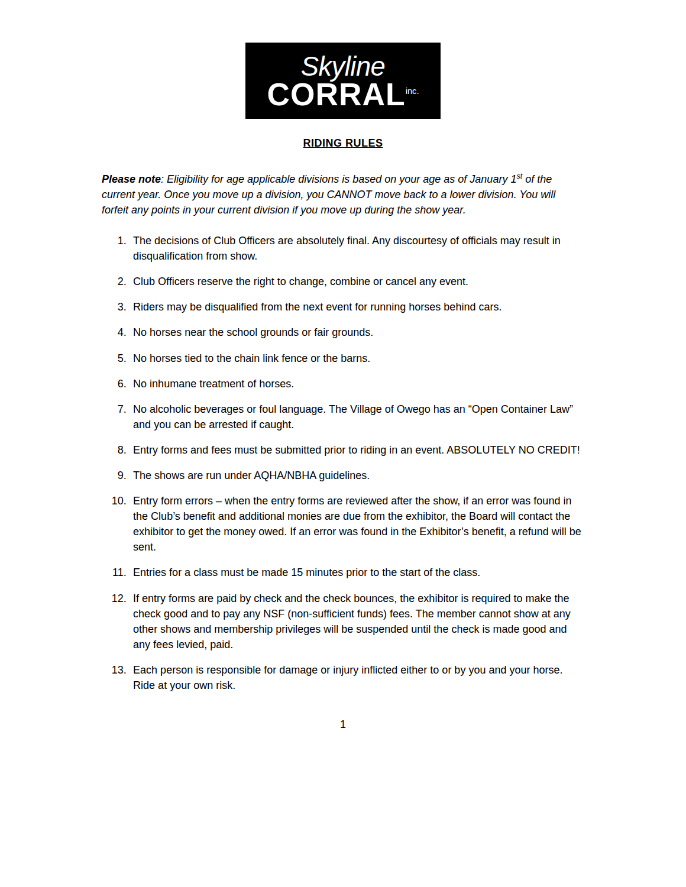Skyline
CORRALinc.
RIDING RULES
Please note: Eligibility for age applicable divisions is based on your age as of January 1st of the current year. Once you move up a division, you CANNOT move back to a lower division. You will forfeit any points in your current division if you move up during the show year.
The decisions of Club Officers are absolutely final. Any discourtesy of officials may result in disqualification from show.
Club Officers reserve the right to change, combine or cancel any event.
Riders may be disqualified from the next event for running horses behind cars.
No horses near the school grounds or fair grounds.
No horses tied to the chain link fence or the barns.
No inhumane treatment of horses.
No alcoholic beverages or foul language. The Village of Owego has an “Open Container Law” and you can be arrested if caught.
Entry forms and fees must be submitted prior to riding in an event. ABSOLUTELY NO CREDIT!
The shows are run under AQHA/NBHA guidelines.
Entry form errors – when the entry forms are reviewed after the show, if an error was found in the Club’s benefit and additional monies are due from the exhibitor, the Board will contact the exhibitor to get the money owed. If an error was found in the Exhibitor’s benefit, a refund will be sent.
Entries for a class must be made 15 minutes prior to the start of the class.
If entry forms are paid by check and the check bounces, the exhibitor is required to make the check good and to pay any NSF (non-sufficient funds) fees. The member cannot show at any other shows and membership privileges will be suspended until the check is made good and any fees levied, paid.
Each person is responsible for damage or injury inflicted either to or by you and your horse. Ride at your own risk.
1